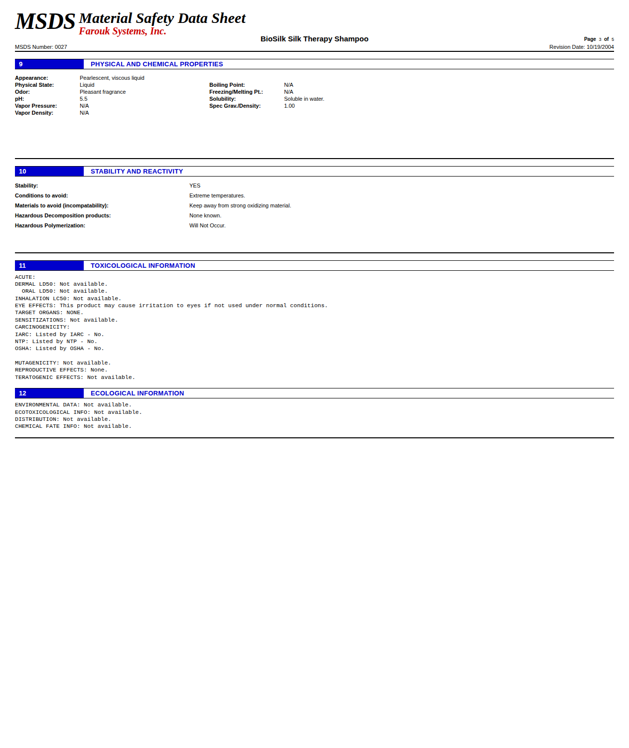MSDS
Material Safety Data Sheet
Farouk Systems, Inc.
BioSilk Silk Therapy Shampoo Page 3 of 5
MSDS Number: 0027 Revision Date: 10/19/2004
9
PHYSICAL AND CHEMICAL PROPERTIES
| Appearance: | Pearlescent, viscous liquid | | |
| Physical State: | Liquid | Boiling Point: | N/A |
| Odor: | Pleasant fragrance | Freezing/Melting Pt.: | N/A |
| pH: | 5.5 | Solubility: | Soluble in water. |
| Vapor Pressure: | N/A | Spec Grav./Density: | 1.00 |
| Vapor Density: | N/A | | |
10
STABILITY AND REACTIVITY
| Stability: | YES |
| Conditions to avoid: | Extreme temperatures. |
| Materials to avoid (incompatability): | Keep away from strong oxidizing material. |
| Hazardous Decomposition products: | None known. |
| Hazardous Polymerization: | Will Not Occur. |
11
TOXICOLOGICAL INFORMATION
ACUTE:
DERMAL LD50: Not available.
  ORAL LD50: Not available.
INHALATION LC50: Not available.
EYE EFFECTS: This product may cause irritation to eyes if not used under normal conditions.
TARGET ORGANS: NONE.
SENSITIZATIONS: Not available.
CARCINOGENICITY:
IARC: Listed by IARC - No.
NTP: Listed by NTP - No.
OSHA: Listed by OSHA - No.

MUTAGENICITY: Not available.
REPRODUCTIVE EFFECTS: None.
TERATOGENIC EFFECTS: Not available.
12
ECOLOGICAL INFORMATION
ENVIRONMENTAL DATA: Not available.
ECOTOXICOLOGICAL INFO: Not available.
DISTRIBUTION: Not available.
CHEMICAL FATE INFO: Not available.